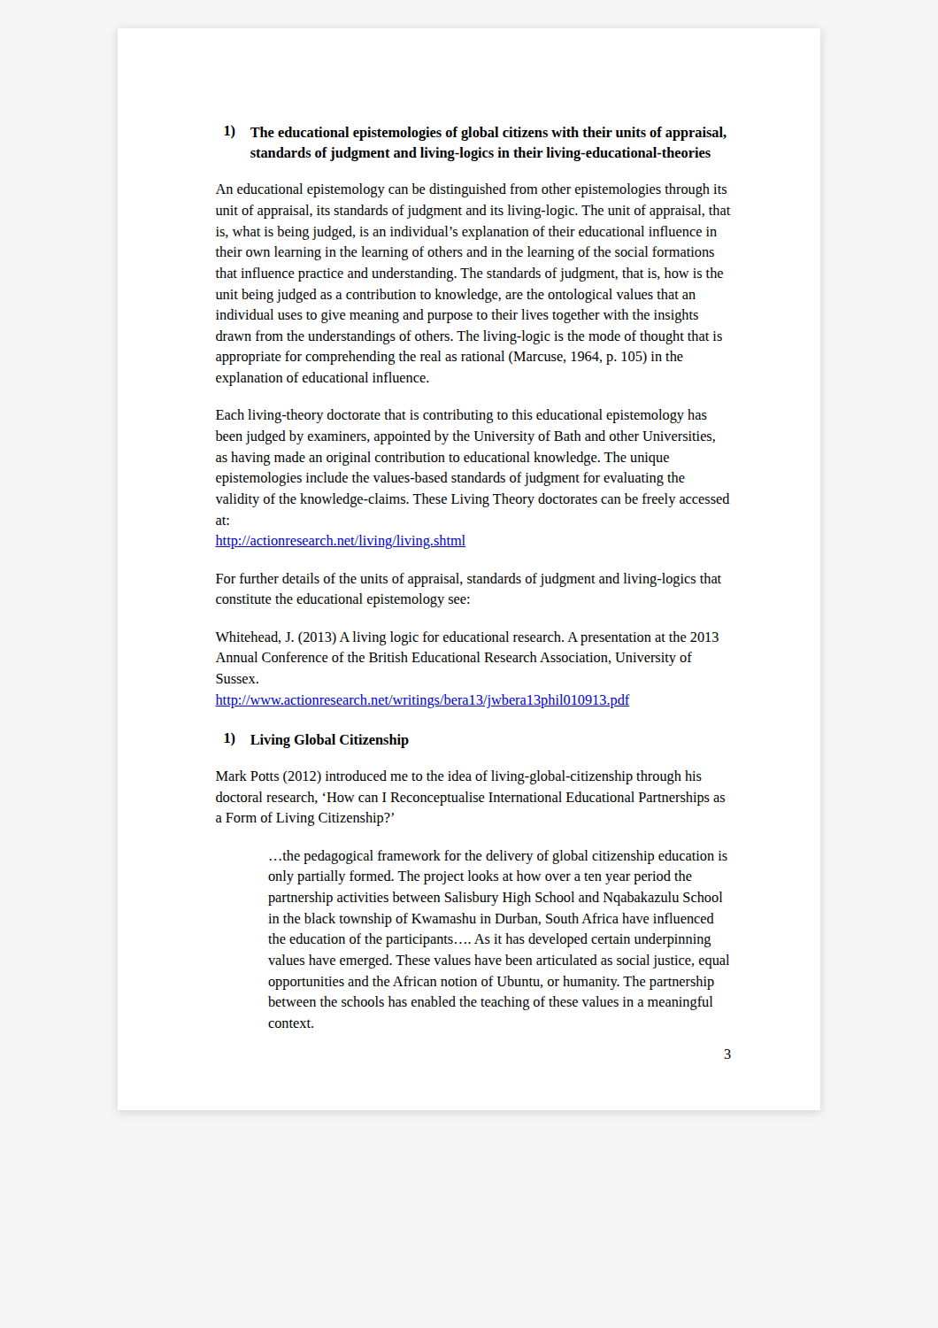The educational epistemologies of global citizens with their units of appraisal, standards of judgment and living-logics in their living-educational-theories
An educational epistemology can be distinguished from other epistemologies through its unit of appraisal, its standards of judgment and its living-logic. The unit of appraisal, that is, what is being judged, is an individual’s explanation of their educational influence in their own learning in the learning of others and in the learning of the social formations that influence practice and understanding. The standards of judgment, that is, how is the unit being judged as a contribution to knowledge, are the ontological values that an individual uses to give meaning and purpose to their lives together with the insights drawn from the understandings of others. The living-logic is the mode of thought that is appropriate for comprehending the real as rational (Marcuse, 1964, p. 105) in the explanation of educational influence.
Each living-theory doctorate that is contributing to this educational epistemology has been judged by examiners, appointed by the University of Bath and other Universities, as having made an original contribution to educational knowledge. The unique epistemologies include the values-based standards of judgment for evaluating the validity of the knowledge-claims. These Living Theory doctorates can be freely accessed at:
http://actionresearch.net/living/living.shtml
For further details of the units of appraisal, standards of judgment and living-logics that constitute the educational epistemology see:
Whitehead, J. (2013) A living logic for educational research. A presentation at the 2013 Annual Conference of the British Educational Research Association, University of Sussex.
http://www.actionresearch.net/writings/bera13/jwbera13phil010913.pdf
Living Global Citizenship
Mark Potts (2012) introduced me to the idea of living-global-citizenship through his doctoral research, ‘How can I Reconceptualise International Educational Partnerships as a Form of Living Citizenship?’
…the pedagogical framework for the delivery of global citizenship education is only partially formed. The project looks at how over a ten year period the partnership activities between Salisbury High School and Nqabakazulu School in the black township of Kwamashu in Durban, South Africa have influenced the education of the participants…. As it has developed certain underpinning values have emerged. These values have been articulated as social justice, equal opportunities and the African notion of Ubuntu, or humanity. The partnership between the schools has enabled the teaching of these values in a meaningful context.
3